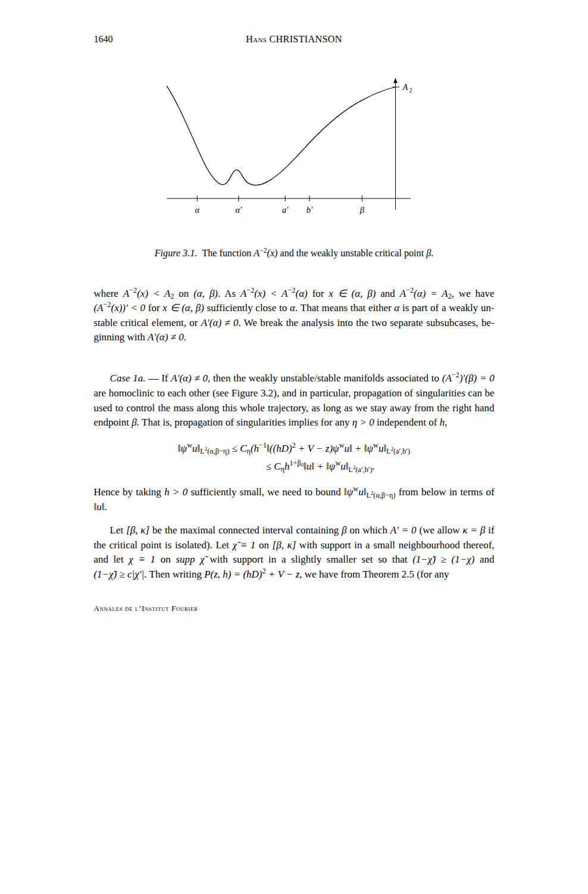1640 Hans CHRISTIANSON 1640
α α′ a′ b′ β A 2
Figure 3.1. The function A−2(x) and the weakly unstable critical point β.
where A−2(x) < A2 on (α, β). As A−2(x) < A−2(α) for x ∈ (α, β) and A−2(α) = A2, we have (A−2(x))′ < 0 for x ∈ (α, β) sufficiently close to α. That means that either α is part of a weakly unstable critical element, or A′(α) ≠ 0. We break the analysis into the two separate subsubcases, beginning with A′(α) ≠ 0.
Case 1a. — If A′(α) ≠ 0, then the weakly unstable/stable manifolds associated to (A−2)′(β) = 0 are homoclinic to each other (see Figure 3.2), and in particular, propagation of singularities can be used to control the mass along this whole trajectory, as long as we stay away from the right hand endpoint β. That is, propagation of singularities implies for any η > 0 independent of h,
‖ψwu‖L2(α,β−η) ≤ Cη(h−1‖((hD)2 + V − z)ψwu‖ + ‖ψwu‖L2(a′,b′) ≤ Cηh1+β0‖u‖ + ‖ψwu‖L2(a′,b′).
Hence by taking h > 0 sufficiently small, we need to bound ‖ψwu‖L2(α,β−η) from below in terms of ‖u‖.
Let [β, κ] be the maximal connected interval containing β on which A′ = 0 (we allow κ = β if the critical point is isolated). Let χ̃ ≡ 1 on [β, κ] with support in a small neighbourhood thereof, and let χ ≡ 1 on supp χ̃ with support in a slightly smaller set so that (1−χ̃) ≥ (1−χ) and (1−χ̃) ≥ c|χ′|. Then writing P(z, h) = (hD)2 + V − z, we have from Theorem 2.5 (for any
Annales de l’Institut Fourier